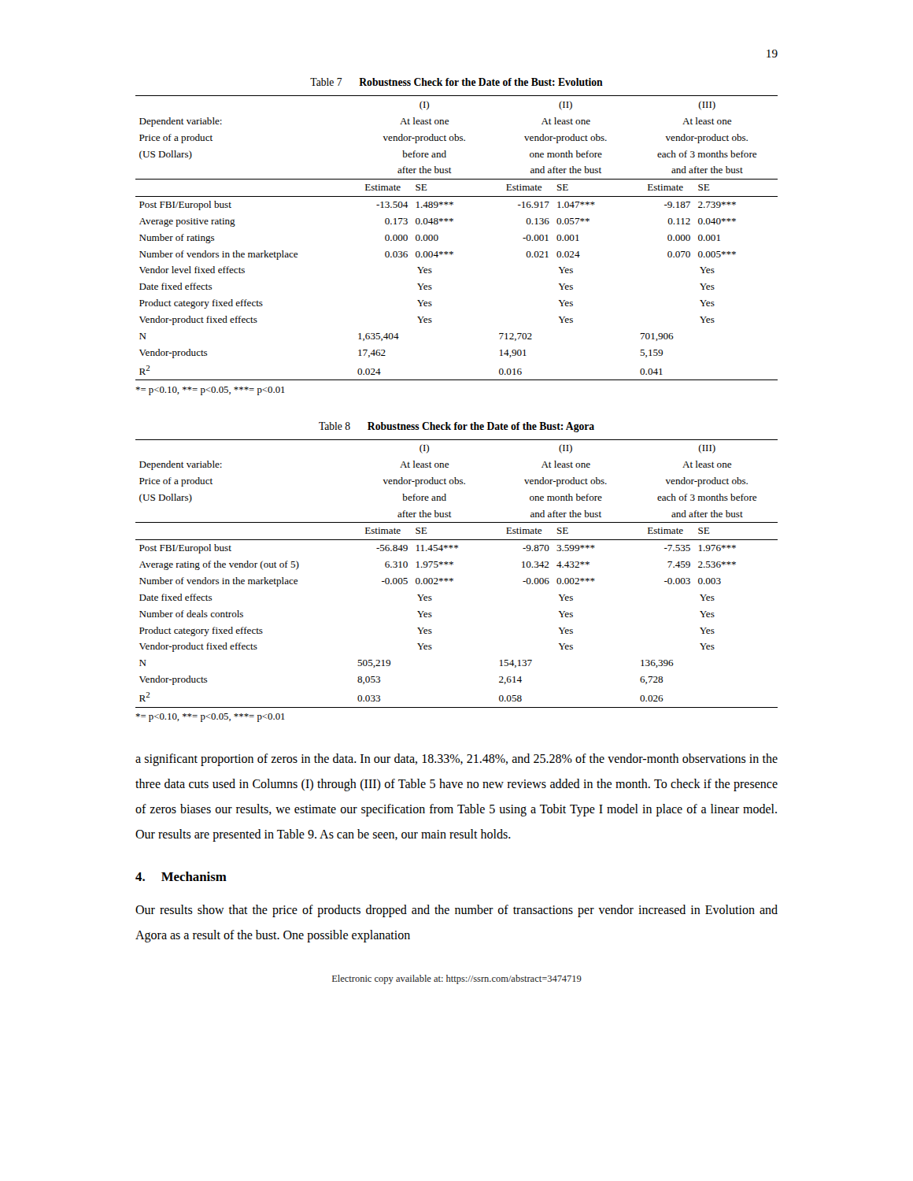19
Table 7 Robustness Check for the Date of the Bust: Evolution
| | (I) | (II) | (III) |
| Dependent variable: | At least one | At least one | At least one |
| Price of a product | vendor-product obs. | vendor-product obs. | vendor-product obs. |
| (US Dollars) | before and | one month before | each of 3 months before |
| | after the bust | and after the bust | and after the bust |
| | Estimate | SE | Estimate | SE | Estimate | SE |
| Post FBI/Europol bust | -13.504 | 1.489*** | -16.917 | 1.047*** | -9.187 | 2.739*** |
| Average positive rating | 0.173 | 0.048*** | 0.136 | 0.057** | 0.112 | 0.040*** |
| Number of ratings | 0.000 | 0.000 | -0.001 | 0.001 | 0.000 | 0.001 |
| Number of vendors in the marketplace | 0.036 | 0.004*** | 0.021 | 0.024 | 0.070 | 0.005*** |
| Vendor level fixed effects | Yes | Yes | Yes |
| Date fixed effects | Yes | Yes | Yes |
| Product category fixed effects | Yes | Yes | Yes |
| Vendor-product fixed effects | Yes | Yes | Yes |
| N | 1,635,404 | 712,702 | 701,906 |
| Vendor-products | 17,462 | 14,901 | 5,159 |
| R 2 | 0.024 | 0.016 | 0.041 |
*= p<0.10, **= p<0.05, ***= p<0.01
Table 8 Robustness Check for the Date of the Bust: Agora
| | (I) | (II) | (III) |
| Dependent variable: | At least one | At least one | At least one |
| Price of a product | vendor-product obs. | vendor-product obs. | vendor-product obs. |
| (US Dollars) | before and | one month before | each of 3 months before |
| | after the bust | and after the bust | and after the bust |
| | Estimate | SE | Estimate | SE | Estimate | SE |
| Post FBI/Europol bust | -56.849 | 11.454*** | -9.870 | 3.599*** | -7.535 | 1.976*** |
| Average rating of the vendor (out of 5) | 6.310 | 1.975*** | 10.342 | 4.432** | 7.459 | 2.536*** |
| Number of vendors in the marketplace | -0.005 | 0.002*** | -0.006 | 0.002*** | -0.003 | 0.003 |
| Date fixed effects | Yes | Yes | Yes |
| Number of deals controls | Yes | Yes | Yes |
| Product category fixed effects | Yes | Yes | Yes |
| Vendor-product fixed effects | Yes | Yes | Yes |
| N | 505,219 | 154,137 | 136,396 |
| Vendor-products | 8,053 | 2,614 | 6,728 |
| R 2 | 0.033 | 0.058 | 0.026 |
*= p<0.10, **= p<0.05, ***= p<0.01
a significant proportion of zeros in the data. In our data, 18.33%, 21.48%, and 25.28% of the vendor-month observations in the three data cuts used in Columns (I) through (III) of Table 5 have no new reviews added in the month. To check if the presence of zeros biases our results, we estimate our specification from Table 5 using a Tobit Type I model in place of a linear model. Our results are presented in Table 9. As can be seen, our main result holds.
4. Mechanism
Our results show that the price of products dropped and the number of transactions per vendor increased in Evolution and Agora as a result of the bust. One possible explanation
Electronic copy available at: https://ssrn.com/abstract=3474719